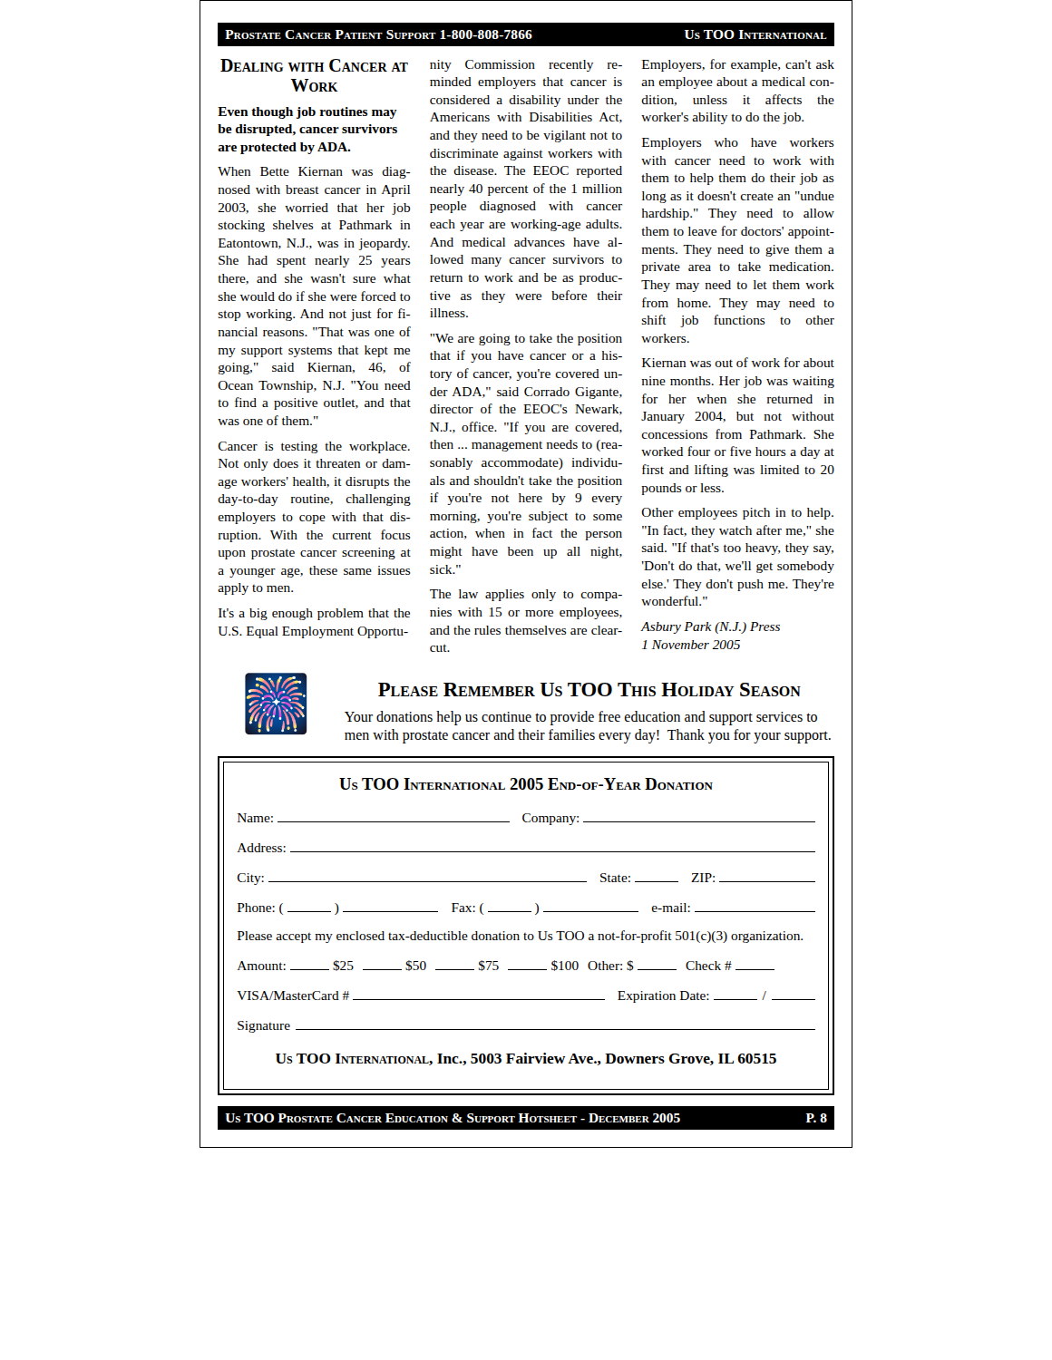Prostate Cancer Patient Support 1-800-808-7866 Us TOO International
Dealing with Cancer at Work
Even though job routines may be disrupted, cancer survivors are protected by ADA.
When Bette Kiernan was diagnosed with breast cancer in April 2003, she worried that her job stocking shelves at Pathmark in Eatontown, N.J., was in jeopardy. She had spent nearly 25 years there, and she wasn't sure what she would do if she were forced to stop working. And not just for financial reasons. "That was one of my support systems that kept me going," said Kiernan, 46, of Ocean Township, N.J. "You need to find a positive outlet, and that was one of them."
Cancer is testing the workplace. Not only does it threaten or damage workers' health, it disrupts the day-to-day routine, challenging employers to cope with that disruption. With the current focus upon prostate cancer screening at a younger age, these same issues apply to men.
It's a big enough problem that the U.S. Equal Employment Opportu-
nity Commission recently reminded employers that cancer is considered a disability under the Americans with Disabilities Act, and they need to be vigilant not to discriminate against workers with the disease. The EEOC reported nearly 40 percent of the 1 million people diagnosed with cancer each year are working-age adults. And medical advances have allowed many cancer survivors to return to work and be as productive as they were before their illness.
"We are going to take the position that if you have cancer or a history of cancer, you're covered under ADA," said Corrado Gigante, director of the EEOC's Newark, N.J., office. "If you are covered, then ... management needs to (reasonably accommodate) individuals and shouldn't take the position if you're not here by 9 every morning, you're subject to some action, when in fact the person might have been up all night, sick."
The law applies only to companies with 15 or more employees, and the rules themselves are clear-cut.
Employers, for example, can't ask an employee about a medical condition, unless it affects the worker's ability to do the job.
Employers who have workers with cancer need to work with them to help them do their job as long as it doesn't create an "undue hardship." They need to allow them to leave for doctors' appointments. They need to give them a private area to take medication. They may need to let them work from home. They may need to shift job functions to other workers.
Kiernan was out of work for about nine months. Her job was waiting for her when she returned in January 2004, but not without concessions from Pathmark. She worked four or five hours a day at first and lifting was limited to 20 pounds or less.
Other employees pitch in to help. "In fact, they watch after me," she said. "If that's too heavy, they say, 'Don't do that, we'll get somebody else.' They don't push me. They're wonderful."
Asbury Park (N.J.) Press
1 November 2005
🎆
Please Remember Us TOO This Holiday Season
Your donations help us continue to provide free education and support services to men with prostate cancer and their families every day! Thank you for your support.
Us TOO International 2005 End-of-Year Donation
Name:
Company:
Address:
City:
State:
ZIP:
Phone: ( )
Fax: ( )
e-mail:
Please accept my enclosed tax-deductible donation to Us TOO a not-for-profit 501(c)(3) organization.
Amount: $25
$50
$75
$100
Other: $
Check #
VISA/MasterCard #
Expiration Date: /
Signature
Us TOO International, Inc., 5003 Fairview Ave., Downers Grove, IL 60515
Us TOO Prostate Cancer Education & Support Hotsheet - December 2005 P. 8